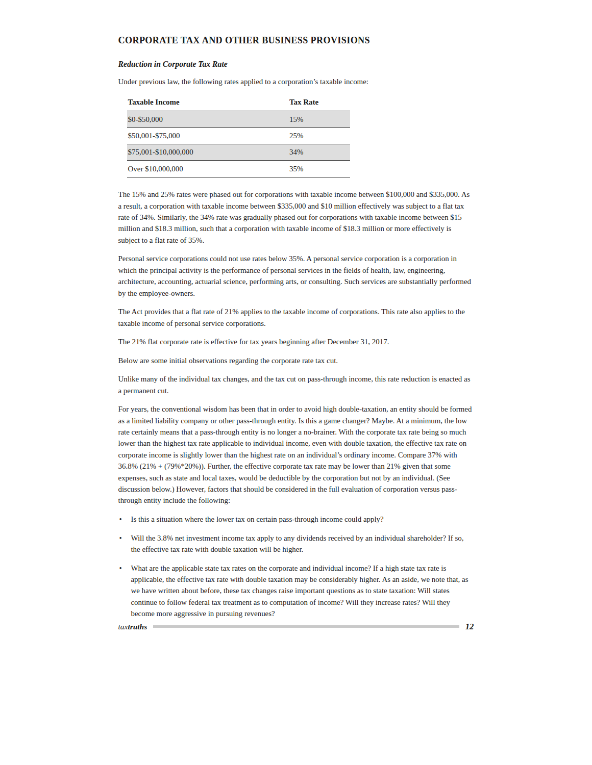CORPORATE TAX AND OTHER BUSINESS PROVISIONS
Reduction in Corporate Tax Rate
Under previous law, the following rates applied to a corporation’s taxable income:
| Taxable Income | Tax Rate |
| --- | --- |
| $0-$50,000 | 15% |
| $50,001-$75,000 | 25% |
| $75,001-$10,000,000 | 34% |
| Over $10,000,000 | 35% |
The 15% and 25% rates were phased out for corporations with taxable income between $100,000 and $335,000. As a result, a corporation with taxable income between $335,000 and $10 million effectively was subject to a flat tax rate of 34%. Similarly, the 34% rate was gradually phased out for corporations with taxable income between $15 million and $18.3 million, such that a corporation with taxable income of $18.3 million or more effectively is subject to a flat rate of 35%.
Personal service corporations could not use rates below 35%. A personal service corporation is a corporation in which the principal activity is the performance of personal services in the fields of health, law, engineering, architecture, accounting, actuarial science, performing arts, or consulting. Such services are substantially performed by the employee-owners.
The Act provides that a flat rate of 21% applies to the taxable income of corporations. This rate also applies to the taxable income of personal service corporations.
The 21% flat corporate rate is effective for tax years beginning after December 31, 2017.
Below are some initial observations regarding the corporate rate tax cut.
Unlike many of the individual tax changes, and the tax cut on pass-through income, this rate reduction is enacted as a permanent cut.
For years, the conventional wisdom has been that in order to avoid high double-taxation, an entity should be formed as a limited liability company or other pass-through entity. Is this a game changer? Maybe. At a minimum, the low rate certainly means that a pass-through entity is no longer a no-brainer. With the corporate tax rate being so much lower than the highest tax rate applicable to individual income, even with double taxation, the effective tax rate on corporate income is slightly lower than the highest rate on an individual’s ordinary income. Compare 37% with 36.8% (21% + (79%*20%)). Further, the effective corporate tax rate may be lower than 21% given that some expenses, such as state and local taxes, would be deductible by the corporation but not by an individual. (See discussion below.) However, factors that should be considered in the full evaluation of corporation versus pass-through entity include the following:
Is this a situation where the lower tax on certain pass-through income could apply?
Will the 3.8% net investment income tax apply to any dividends received by an individual shareholder? If so, the effective tax rate with double taxation will be higher.
What are the applicable state tax rates on the corporate and individual income? If a high state tax rate is applicable, the effective tax rate with double taxation may be considerably higher. As an aside, we note that, as we have written about before, these tax changes raise important questions as to state taxation: Will states continue to follow federal tax treatment as to computation of income? Will they increase rates? Will they become more aggressive in pursuing revenues?
taxtruths 12